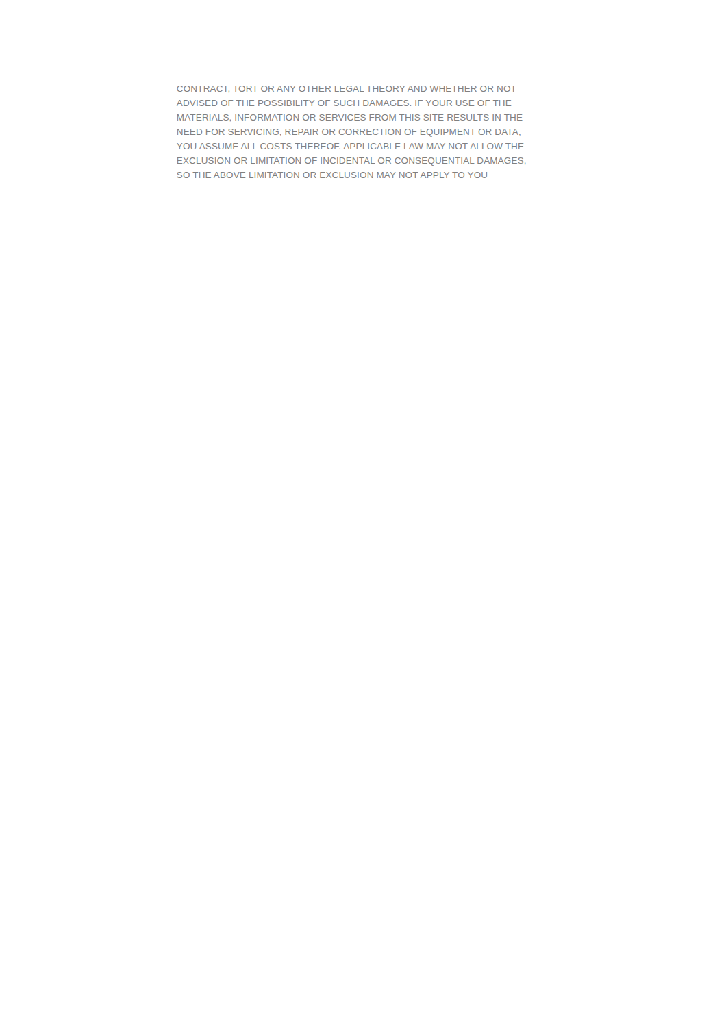CONTRACT, TORT OR ANY OTHER LEGAL THEORY AND WHETHER OR NOT ADVISED OF THE POSSIBILITY OF SUCH DAMAGES. IF YOUR USE OF THE MATERIALS, INFORMATION OR SERVICES FROM THIS SITE RESULTS IN THE NEED FOR SERVICING, REPAIR OR CORRECTION OF EQUIPMENT OR DATA, YOU ASSUME ALL COSTS THEREOF. APPLICABLE LAW MAY NOT ALLOW THE EXCLUSION OR LIMITATION OF INCIDENTAL OR CONSEQUENTIAL DAMAGES, SO THE ABOVE LIMITATION OR EXCLUSION MAY NOT APPLY TO YOU